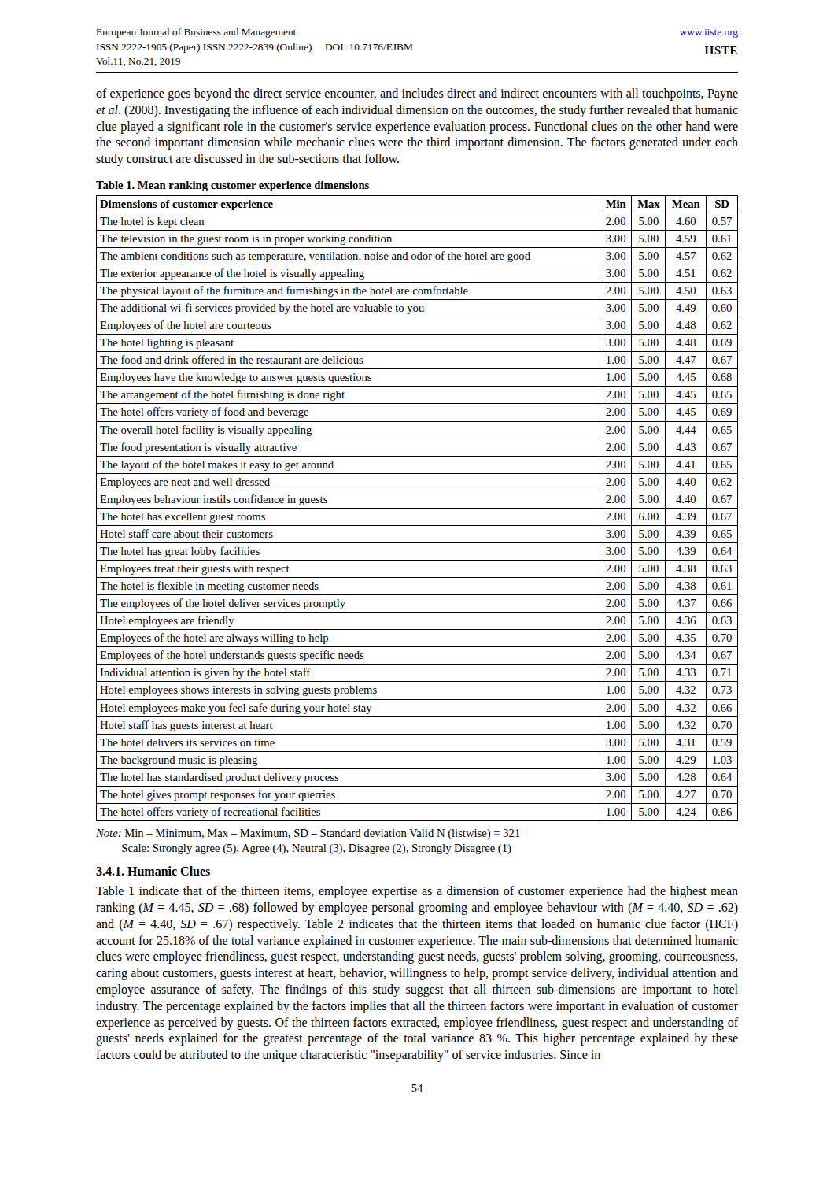European Journal of Business and Management
ISSN 2222-1905 (Paper) ISSN 2222-2839 (Online) DOI: 10.7176/EJBM
Vol.11, No.21, 2019
www.iiste.org
IISTE
of experience goes beyond the direct service encounter, and includes direct and indirect encounters with all touchpoints, Payne et al. (2008). Investigating the influence of each individual dimension on the outcomes, the study further revealed that humanic clue played a significant role in the customer's service experience evaluation process. Functional clues on the other hand were the second important dimension while mechanic clues were the third important dimension. The factors generated under each study construct are discussed in the sub-sections that follow.
Table 1. Mean ranking customer experience dimensions
| Dimensions of customer experience | Min | Max | Mean | SD |
| --- | --- | --- | --- | --- |
| The hotel is kept clean | 2.00 | 5.00 | 4.60 | 0.57 |
| The television in the guest room is in proper working condition | 3.00 | 5.00 | 4.59 | 0.61 |
| The ambient conditions such as temperature, ventilation, noise and odor of the hotel are good | 3.00 | 5.00 | 4.57 | 0.62 |
| The exterior appearance of the hotel is visually appealing | 3.00 | 5.00 | 4.51 | 0.62 |
| The physical layout of the furniture and furnishings in the hotel are comfortable | 2.00 | 5.00 | 4.50 | 0.63 |
| The additional wi-fi services provided by the hotel are valuable to you | 3.00 | 5.00 | 4.49 | 0.60 |
| Employees of the hotel are courteous | 3.00 | 5.00 | 4.48 | 0.62 |
| The hotel lighting is pleasant | 3.00 | 5.00 | 4.48 | 0.69 |
| The food and drink offered in the restaurant are delicious | 1.00 | 5.00 | 4.47 | 0.67 |
| Employees have the knowledge to answer guests questions | 1.00 | 5.00 | 4.45 | 0.68 |
| The arrangement of the hotel furnishing is done right | 2.00 | 5.00 | 4.45 | 0.65 |
| The hotel offers variety of food and beverage | 2.00 | 5.00 | 4.45 | 0.69 |
| The overall hotel facility is visually appealing | 2.00 | 5.00 | 4.44 | 0.65 |
| The food presentation is visually attractive | 2.00 | 5.00 | 4.43 | 0.67 |
| The layout of the hotel makes it easy to get around | 2.00 | 5.00 | 4.41 | 0.65 |
| Employees are neat and well dressed | 2.00 | 5.00 | 4.40 | 0.62 |
| Employees behaviour instils confidence in guests | 2.00 | 5.00 | 4.40 | 0.67 |
| The hotel has excellent guest rooms | 2.00 | 6.00 | 4.39 | 0.67 |
| Hotel staff care about their customers | 3.00 | 5.00 | 4.39 | 0.65 |
| The hotel has great lobby facilities | 3.00 | 5.00 | 4.39 | 0.64 |
| Employees treat their guests with respect | 2.00 | 5.00 | 4.38 | 0.63 |
| The hotel is flexible in meeting customer needs | 2.00 | 5.00 | 4.38 | 0.61 |
| The employees of the hotel deliver services promptly | 2.00 | 5.00 | 4.37 | 0.66 |
| Hotel employees are friendly | 2.00 | 5.00 | 4.36 | 0.63 |
| Employees of the hotel are always willing to help | 2.00 | 5.00 | 4.35 | 0.70 |
| Employees of the hotel understands guests specific needs | 2.00 | 5.00 | 4.34 | 0.67 |
| Individual attention is given by the hotel staff | 2.00 | 5.00 | 4.33 | 0.71 |
| Hotel employees shows interests in solving guests problems | 1.00 | 5.00 | 4.32 | 0.73 |
| Hotel employees make you feel safe during your hotel stay | 2.00 | 5.00 | 4.32 | 0.66 |
| Hotel staff has guests interest at heart | 1.00 | 5.00 | 4.32 | 0.70 |
| The hotel delivers its services on time | 3.00 | 5.00 | 4.31 | 0.59 |
| The background music is pleasing | 1.00 | 5.00 | 4.29 | 1.03 |
| The hotel has standardised product delivery process | 3.00 | 5.00 | 4.28 | 0.64 |
| The hotel gives prompt responses for your querries | 2.00 | 5.00 | 4.27 | 0.70 |
| The hotel offers variety of recreational facilities | 1.00 | 5.00 | 4.24 | 0.86 |
Note: Min – Minimum, Max – Maximum, SD – Standard deviation Valid N (listwise) = 321
Scale: Strongly agree (5), Agree (4), Neutral (3), Disagree (2), Strongly Disagree (1)
3.4.1. Humanic Clues
Table 1 indicate that of the thirteen items, employee expertise as a dimension of customer experience had the highest mean ranking (M = 4.45, SD = .68) followed by employee personal grooming and employee behaviour with (M = 4.40, SD = .62) and (M = 4.40, SD = .67) respectively. Table 2 indicates that the thirteen items that loaded on humanic clue factor (HCF) account for 25.18% of the total variance explained in customer experience. The main sub-dimensions that determined humanic clues were employee friendliness, guest respect, understanding guest needs, guests' problem solving, grooming, courteousness, caring about customers, guests interest at heart, behavior, willingness to help, prompt service delivery, individual attention and employee assurance of safety. The findings of this study suggest that all thirteen sub-dimensions are important to hotel industry. The percentage explained by the factors implies that all the thirteen factors were important in evaluation of customer experience as perceived by guests. Of the thirteen factors extracted, employee friendliness, guest respect and understanding of guests' needs explained for the greatest percentage of the total variance 83 %. This higher percentage explained by these factors could be attributed to the unique characteristic "inseparability" of service industries. Since in
54